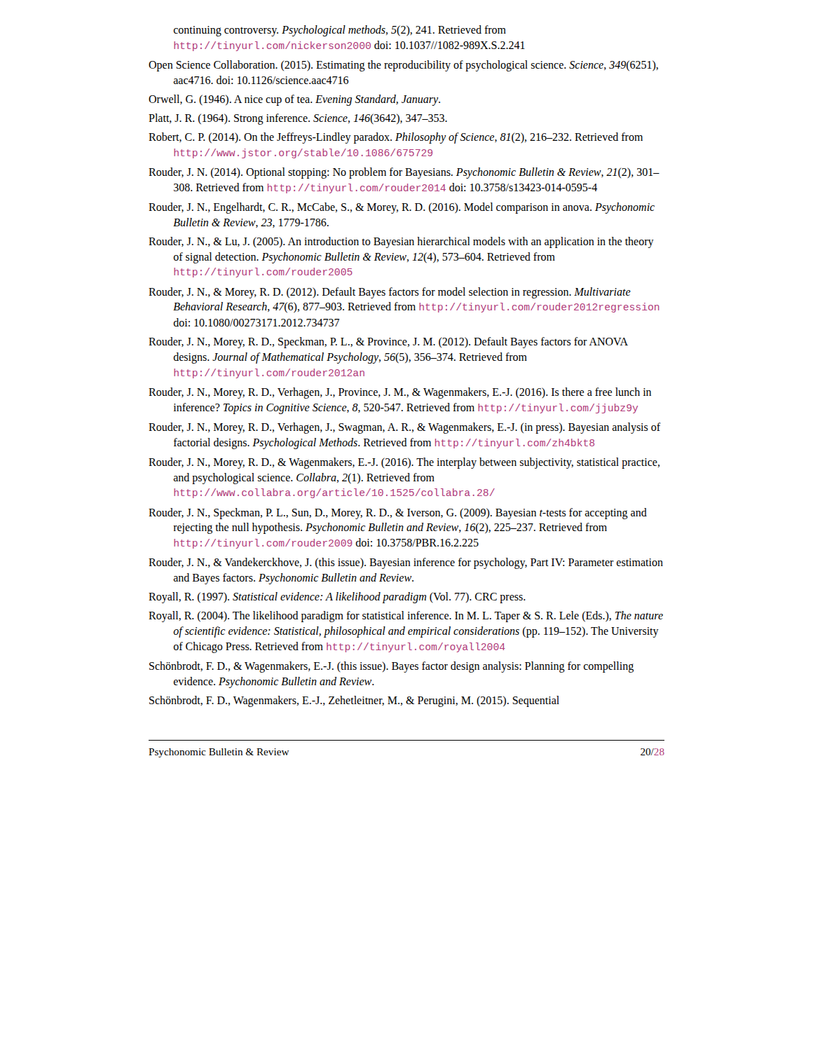continuing controversy. Psychological methods, 5(2), 241. Retrieved from http://tinyurl.com/nickerson2000 doi: 10.1037//1082-989X.S.2.241
Open Science Collaboration. (2015). Estimating the reproducibility of psychological science. Science, 349(6251), aac4716. doi: 10.1126/science.aac4716
Orwell, G. (1946). A nice cup of tea. Evening Standard, January.
Platt, J. R. (1964). Strong inference. Science, 146(3642), 347–353.
Robert, C. P. (2014). On the Jeffreys-Lindley paradox. Philosophy of Science, 81(2), 216–232. Retrieved from http://www.jstor.org/stable/10.1086/675729
Rouder, J. N. (2014). Optional stopping: No problem for Bayesians. Psychonomic Bulletin & Review, 21(2), 301–308. Retrieved from http://tinyurl.com/rouder2014 doi: 10.3758/s13423-014-0595-4
Rouder, J. N., Engelhardt, C. R., McCabe, S., & Morey, R. D. (2016). Model comparison in anova. Psychonomic Bulletin & Review, 23, 1779-1786.
Rouder, J. N., & Lu, J. (2005). An introduction to Bayesian hierarchical models with an application in the theory of signal detection. Psychonomic Bulletin & Review, 12(4), 573–604. Retrieved from http://tinyurl.com/rouder2005
Rouder, J. N., & Morey, R. D. (2012). Default Bayes factors for model selection in regression. Multivariate Behavioral Research, 47(6), 877–903. Retrieved from http://tinyurl.com/rouder2012regression doi: 10.1080/00273171.2012.734737
Rouder, J. N., Morey, R. D., Speckman, P. L., & Province, J. M. (2012). Default Bayes factors for ANOVA designs. Journal of Mathematical Psychology, 56(5), 356–374. Retrieved from http://tinyurl.com/rouder2012an
Rouder, J. N., Morey, R. D., Verhagen, J., Province, J. M., & Wagenmakers, E.-J. (2016). Is there a free lunch in inference? Topics in Cognitive Science, 8, 520-547. Retrieved from http://tinyurl.com/jjubz9y
Rouder, J. N., Morey, R. D., Verhagen, J., Swagman, A. R., & Wagenmakers, E.-J. (in press). Bayesian analysis of factorial designs. Psychological Methods. Retrieved from http://tinyurl.com/zh4bkt8
Rouder, J. N., Morey, R. D., & Wagenmakers, E.-J. (2016). The interplay between subjectivity, statistical practice, and psychological science. Collabra, 2(1). Retrieved from http://www.collabra.org/article/10.1525/collabra.28/
Rouder, J. N., Speckman, P. L., Sun, D., Morey, R. D., & Iverson, G. (2009). Bayesian t-tests for accepting and rejecting the null hypothesis. Psychonomic Bulletin and Review, 16(2), 225–237. Retrieved from http://tinyurl.com/rouder2009 doi: 10.3758/PBR.16.2.225
Rouder, J. N., & Vandekerckhove, J. (this issue). Bayesian inference for psychology, Part IV: Parameter estimation and Bayes factors. Psychonomic Bulletin and Review.
Royall, R. (1997). Statistical evidence: A likelihood paradigm (Vol. 77). CRC press.
Royall, R. (2004). The likelihood paradigm for statistical inference. In M. L. Taper & S. R. Lele (Eds.), The nature of scientific evidence: Statistical, philosophical and empirical considerations (pp. 119–152). The University of Chicago Press. Retrieved from http://tinyurl.com/royall2004
Schönbrodt, F. D., & Wagenmakers, E.-J. (this issue). Bayes factor design analysis: Planning for compelling evidence. Psychonomic Bulletin and Review.
Schönbrodt, F. D., Wagenmakers, E.-J., Zehetleitner, M., & Perugini, M. (2015). Sequential
Psychonomic Bulletin & Review 20/28